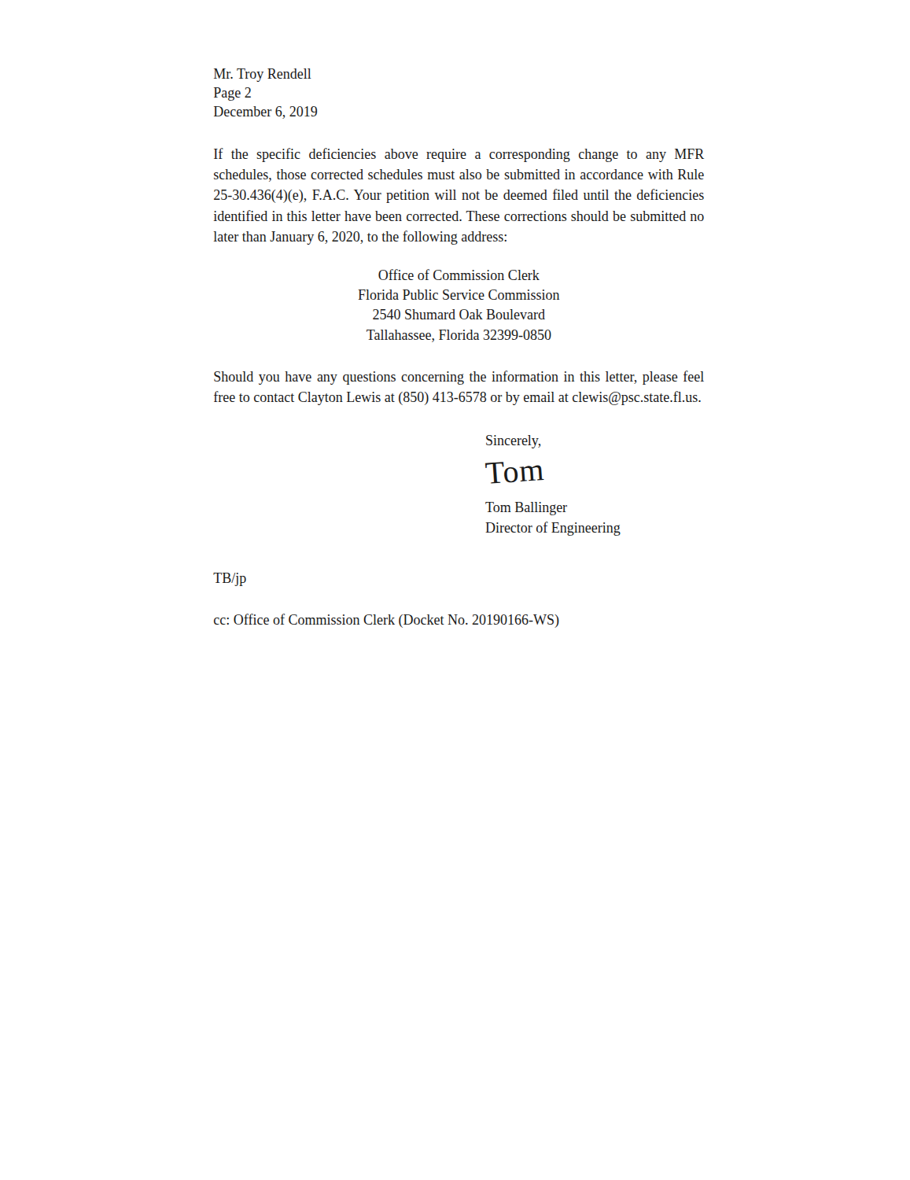Mr. Troy Rendell
Page 2
December 6, 2019
If the specific deficiencies above require a corresponding change to any MFR schedules, those corrected schedules must also be submitted in accordance with Rule 25-30.436(4)(e), F.A.C. Your petition will not be deemed filed until the deficiencies identified in this letter have been corrected. These corrections should be submitted no later than January 6, 2020, to the following address:
Office of Commission Clerk
Florida Public Service Commission
2540 Shumard Oak Boulevard
Tallahassee, Florida 32399-0850
Should you have any questions concerning the information in this letter, please feel free to contact Clayton Lewis at (850) 413-6578 or by email at clewis@psc.state.fl.us.
Sincerely,
Tom
Tom Ballinger
Director of Engineering
TB/jp
cc: Office of Commission Clerk (Docket No. 20190166-WS)